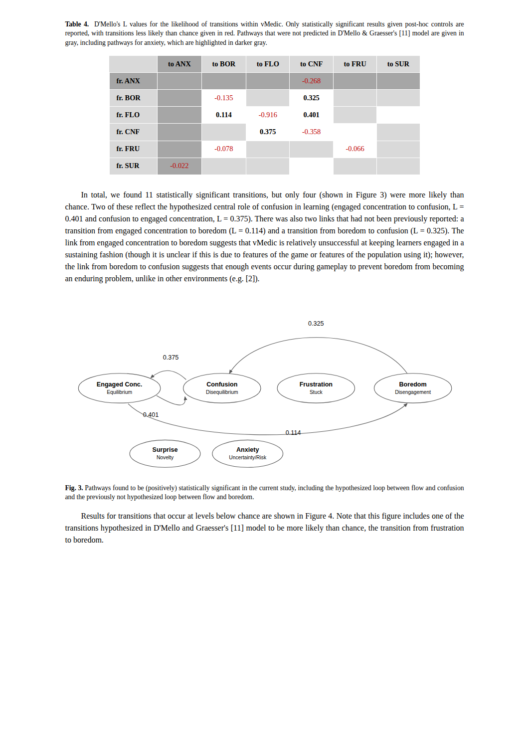Table 4. D'Mello's L values for the likelihood of transitions within vMedic. Only statistically significant results given post-hoc controls are reported, with transitions less likely than chance given in red. Pathways that were not predicted in D'Mello & Graesser's [11] model are given in gray, including pathways for anxiety, which are highlighted in darker gray.
| | to ANX | to BOR | to FLO | to CNF | to FRU | to SUR |
| --- | --- | --- | --- | --- | --- | --- |
| fr. ANX | | | | -0.268 | | |
| fr. BOR | | -0.135 | | 0.325 | | |
| fr. FLO | | 0.114 | -0.916 | 0.401 | | |
| fr. CNF | | | 0.375 | -0.358 | | |
| fr. FRU | | -0.078 | | | -0.066 | |
| fr. SUR | -0.022 | | | | | |
In total, we found 11 statistically significant transitions, but only four (shown in Figure 3) were more likely than chance. Two of these reflect the hypothesized central role of confusion in learning (engaged concentration to confusion, L = 0.401 and confusion to engaged concentration, L = 0.375). There was also two links that had not been previously reported: a transition from engaged concentration to boredom (L = 0.114) and a transition from boredom to confusion (L = 0.325). The link from engaged concentration to boredom suggests that vMedic is relatively unsuccessful at keeping learners engaged in a sustaining fashion (though it is unclear if this is due to features of the game or features of the population using it); however, the link from boredom to confusion suggests that enough events occur during gameplay to prevent boredom from becoming an enduring problem, unlike in other environments (e.g. [2]).
Engaged Conc. Equilibrium Confusion Disequilibrium Frustration Stuck Boredom Disengagement Surprise Novelty Anxiety Uncertainty/Risk 0.401 0.375 0.325 0.114
Fig. 3. Pathways found to be (positively) statistically significant in the current study, including the hypothesized loop between flow and confusion and the previously not hypothesized loop between flow and boredom.
Results for transitions that occur at levels below chance are shown in Figure 4. Note that this figure includes one of the transitions hypothesized in D'Mello and Graesser's [11] model to be more likely than chance, the transition from frustration to boredom.